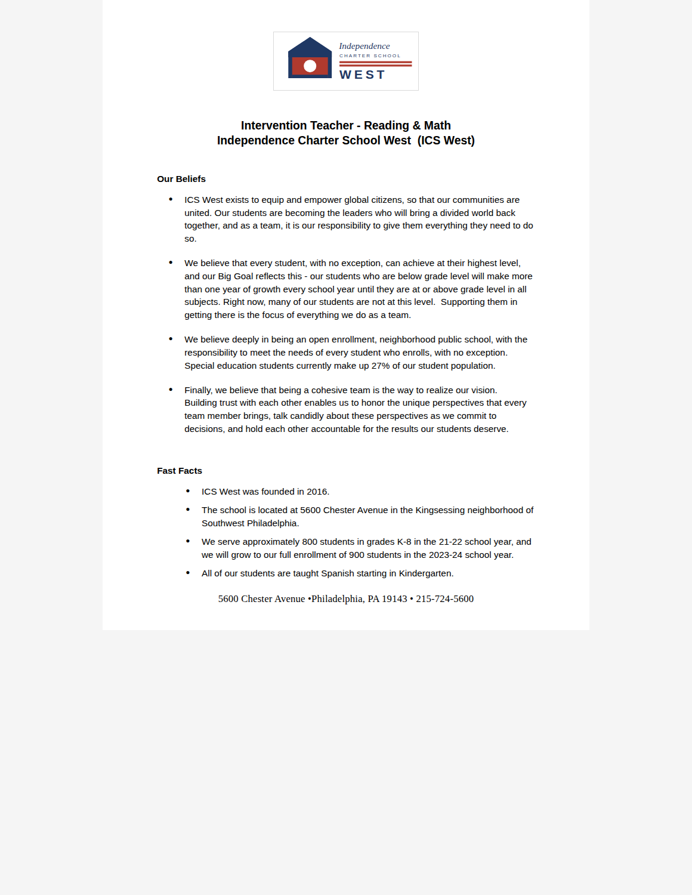Independence CHARTER SCHOOL WEST
Intervention Teacher - Reading & Math Independence Charter School West (ICS West)
Our Beliefs
ICS West exists to equip and empower global citizens, so that our communities are united. Our students are becoming the leaders who will bring a divided world back together, and as a team, it is our responsibility to give them everything they need to do so.
We believe that every student, with no exception, can achieve at their highest level, and our Big Goal reflects this - our students who are below grade level will make more than one year of growth every school year until they are at or above grade level in all subjects. Right now, many of our students are not at this level. Supporting them in getting there is the focus of everything we do as a team.
We believe deeply in being an open enrollment, neighborhood public school, with the responsibility to meet the needs of every student who enrolls, with no exception. Special education students currently make up 27% of our student population.
Finally, we believe that being a cohesive team is the way to realize our vision. Building trust with each other enables us to honor the unique perspectives that every team member brings, talk candidly about these perspectives as we commit to decisions, and hold each other accountable for the results our students deserve.
Fast Facts
ICS West was founded in 2016.
The school is located at 5600 Chester Avenue in the Kingsessing neighborhood of Southwest Philadelphia.
We serve approximately 800 students in grades K-8 in the 21-22 school year, and we will grow to our full enrollment of 900 students in the 2023-24 school year.
All of our students are taught Spanish starting in Kindergarten.
5600 Chester Avenue •Philadelphia, PA 19143 • 215-724-5600